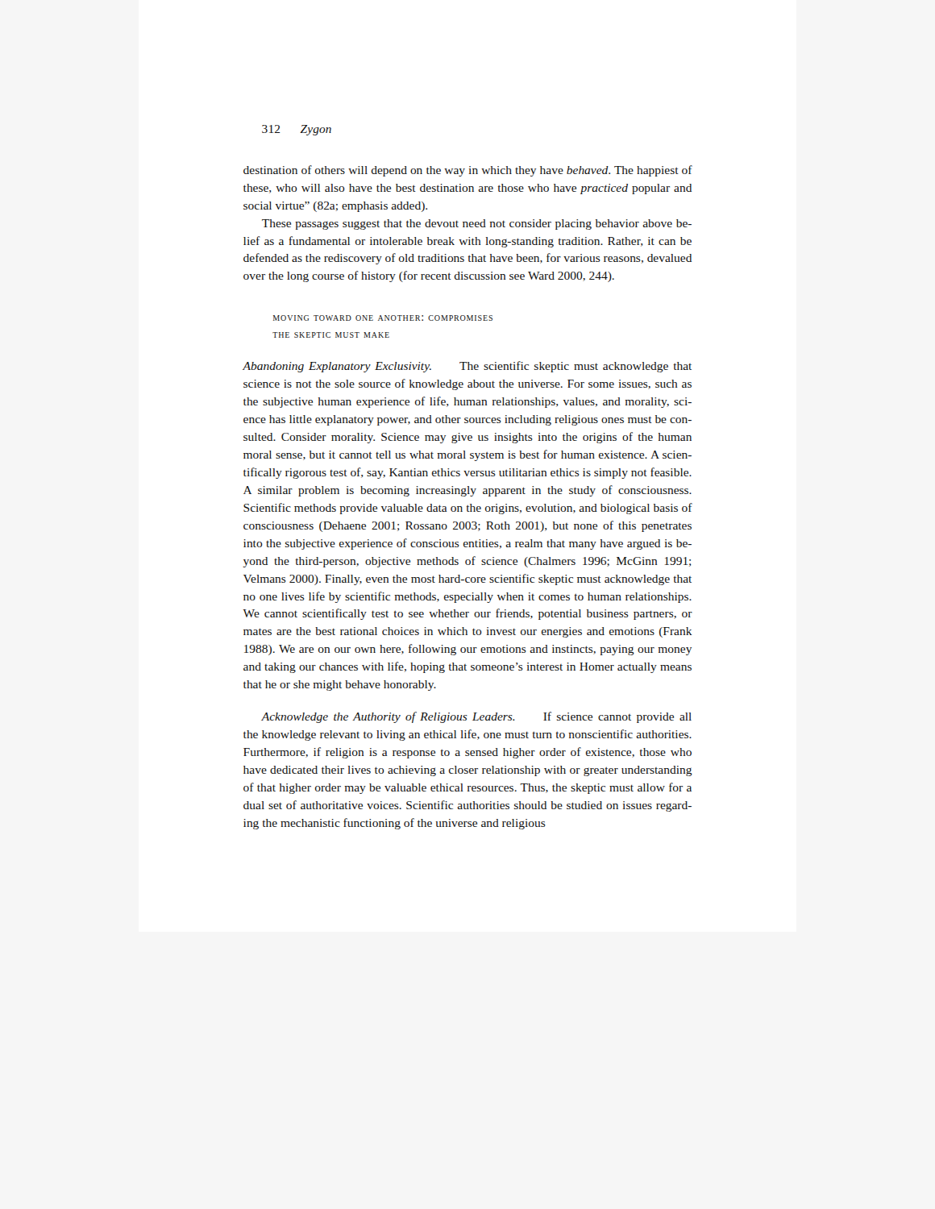312 Zygon
destination of others will depend on the way in which they have behaved. The happiest of these, who will also have the best destination are those who have practiced popular and social virtue” (82a; emphasis added).
These passages suggest that the devout need not consider placing behavior above belief as a fundamental or intolerable break with long-standing tradition. Rather, it can be defended as the rediscovery of old traditions that have been, for various reasons, devalued over the long course of history (for recent discussion see Ward 2000, 244).
Moving toward One Another: Compromises the Skeptic Must Make
Abandoning Explanatory Exclusivity. The scientific skeptic must acknowledge that science is not the sole source of knowledge about the universe. For some issues, such as the subjective human experience of life, human relationships, values, and morality, science has little explanatory power, and other sources including religious ones must be consulted. Consider morality. Science may give us insights into the origins of the human moral sense, but it cannot tell us what moral system is best for human existence. A scientifically rigorous test of, say, Kantian ethics versus utilitarian ethics is simply not feasible. A similar problem is becoming increasingly apparent in the study of consciousness. Scientific methods provide valuable data on the origins, evolution, and biological basis of consciousness (Dehaene 2001; Rossano 2003; Roth 2001), but none of this penetrates into the subjective experience of conscious entities, a realm that many have argued is beyond the third-person, objective methods of science (Chalmers 1996; McGinn 1991; Velmans 2000). Finally, even the most hard-core scientific skeptic must acknowledge that no one lives life by scientific methods, especially when it comes to human relationships. We cannot scientifically test to see whether our friends, potential business partners, or mates are the best rational choices in which to invest our energies and emotions (Frank 1988). We are on our own here, following our emotions and instincts, paying our money and taking our chances with life, hoping that someone’s interest in Homer actually means that he or she might behave honorably.
Acknowledge the Authority of Religious Leaders. If science cannot provide all the knowledge relevant to living an ethical life, one must turn to nonscientific authorities. Furthermore, if religion is a response to a sensed higher order of existence, those who have dedicated their lives to achieving a closer relationship with or greater understanding of that higher order may be valuable ethical resources. Thus, the skeptic must allow for a dual set of authoritative voices. Scientific authorities should be studied on issues regarding the mechanistic functioning of the universe and religious